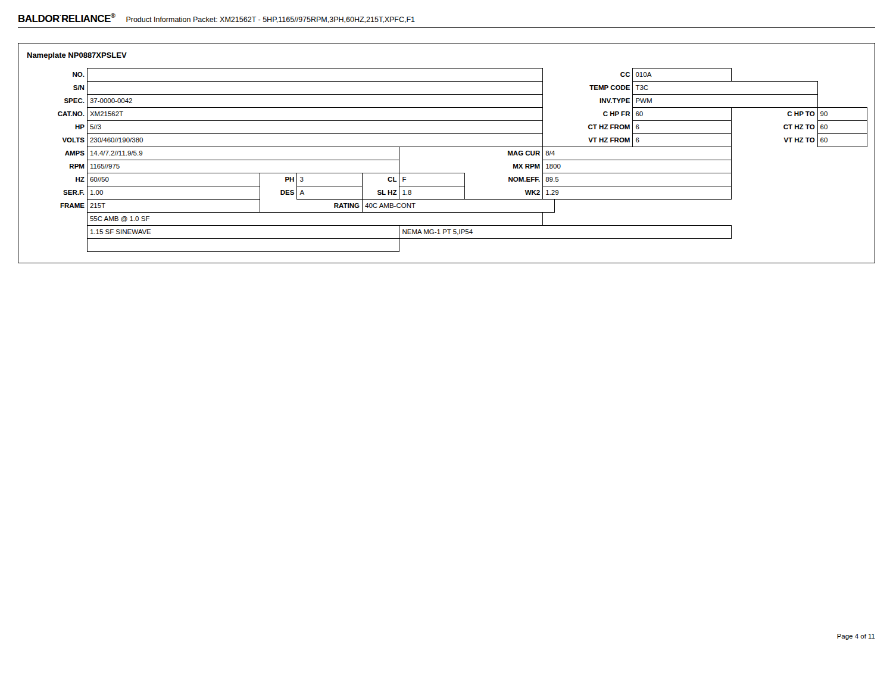BALDOR·RELIANCE®
Product Information Packet: XM21562T - 5HP,1165//975RPM,3PH,60HZ,215T,XPFC,F1
Nameplate NP0887XPSLEV
| NO. | | | CC | 010A | | | |
| S/N | | | TEMP CODE | T3C | |
| SPEC. | 37-0000-0042 | | INV.TYPE | PWM | |
| CAT.NO. | XM21562T | | C HP FR | 60 | | C HP TO | 90 |
| HP | 5//3 | | CT HZ FROM | 6 | | CT HZ TO | 60 |
| VOLTS | 230/460//190/380 | | VT HZ FROM | 6 | | VT HZ TO | 60 |
| AMPS | 14.4/7.2//11.9/5.9 | | MAG CUR | 8/4 | |
| RPM | 1165//975 | | MX RPM | 1800 | |
| HZ | 60//50 | PH | 3 | CL | F | NOM.EFF. | 89.5 | |
| SER.F. | 1.00 | DES | A | SL HZ | 1.8 | WK2 | 1.29 | |
| FRAME | 215T | RATING | 40C AMB-CONT | |
| | 55C AMB @ 1.0 SF | |
| | 1.15 SF SINEWAVE | NEMA MG-1 PT 5,IP54 | |
Page 4 of 11